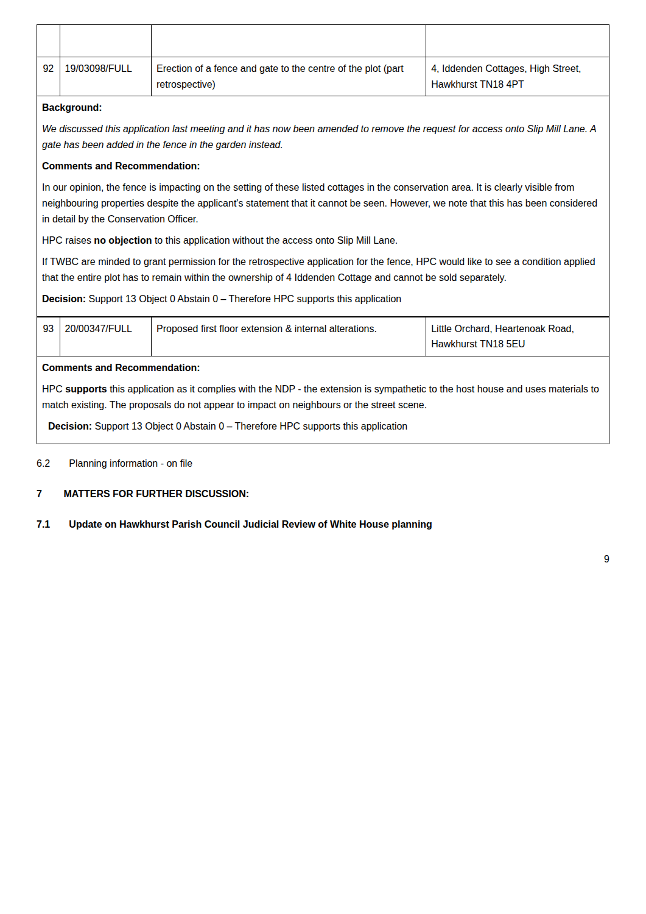| 92 | 19/03098/FULL | Erection of a fence and gate to the centre of the plot (part retrospective) | 4, Iddenden Cottages, High Street, Hawkhurst TN18 4PT |
Background:
We discussed this application last meeting and it has now been amended to remove the request for access onto Slip Mill Lane. A gate has been added in the fence in the garden instead.
Comments and Recommendation:
In our opinion, the fence is impacting on the setting of these listed cottages in the conservation area. It is clearly visible from neighbouring properties despite the applicant's statement that it cannot be seen. However, we note that this has been considered in detail by the Conservation Officer.
HPC raises no objection to this application without the access onto Slip Mill Lane.
If TWBC are minded to grant permission for the retrospective application for the fence, HPC would like to see a condition applied that the entire plot has to remain within the ownership of 4 Iddenden Cottage and cannot be sold separately.
Decision: Support 13 Object 0 Abstain 0 – Therefore HPC supports this application
| 93 | 20/00347/FULL | Proposed first floor extension & internal alterations. | Little Orchard, Heartenoak Road, Hawkhurst TN18 5EU |
Comments and Recommendation:
HPC supports this application as it complies with the NDP - the extension is sympathetic to the host house and uses materials to match existing. The proposals do not appear to impact on neighbours or the street scene.
Decision: Support 13 Object 0 Abstain 0 – Therefore HPC supports this application
6.2 Planning information - on file
7 MATTERS FOR FURTHER DISCUSSION:
7.1 Update on Hawkhurst Parish Council Judicial Review of White House planning
9